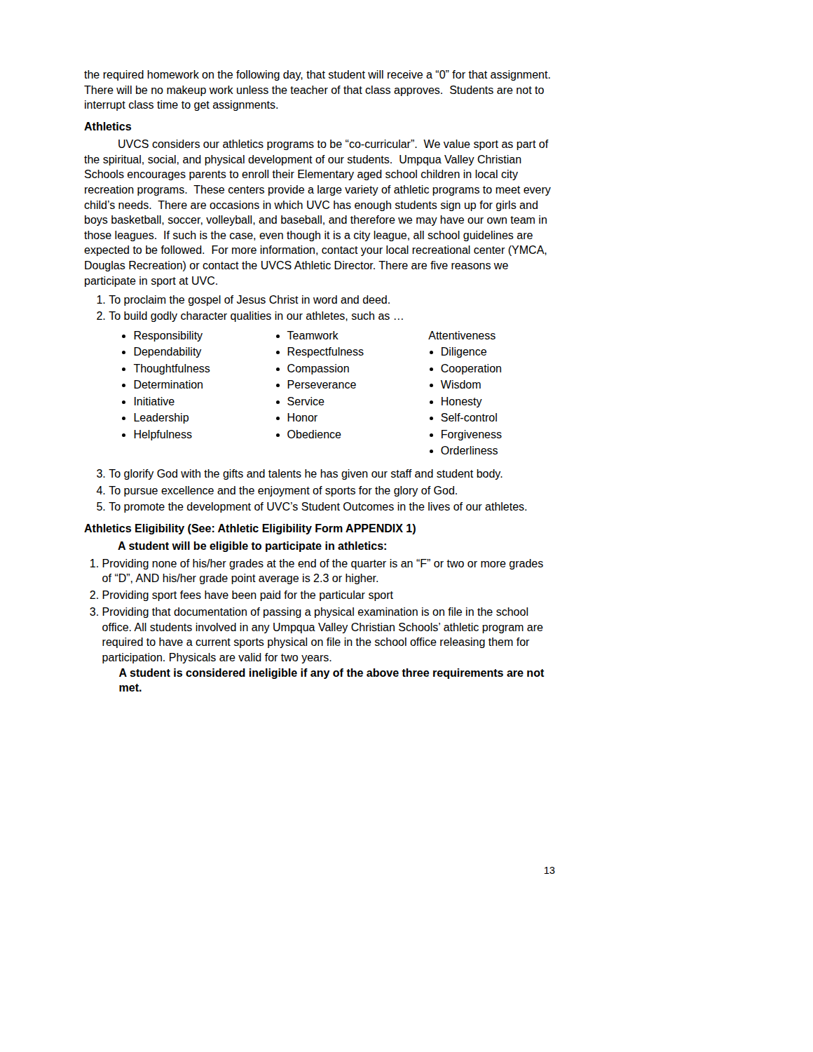the required homework on the following day, that student will receive a “0” for that assignment. There will be no makeup work unless the teacher of that class approves. Students are not to interrupt class time to get assignments.
Athletics
UVCS considers our athletics programs to be “co-curricular”. We value sport as part of the spiritual, social, and physical development of our students. Umpqua Valley Christian Schools encourages parents to enroll their Elementary aged school children in local city recreation programs. These centers provide a large variety of athletic programs to meet every child’s needs. There are occasions in which UVC has enough students sign up for girls and boys basketball, soccer, volleyball, and baseball, and therefore we may have our own team in those leagues. If such is the case, even though it is a city league, all school guidelines are expected to be followed. For more information, contact your local recreational center (YMCA, Douglas Recreation) or contact the UVCS Athletic Director. There are five reasons we participate in sport at UVC.
To proclaim the gospel of Jesus Christ in word and deed.
To build godly character qualities in our athletes, such as …
Responsibility
Dependability
Thoughtfulness
Determination
Initiative
Leadership
Helpfulness
Teamwork
Respectfulness
Compassion
Perseverance
Service
Honor
Obedience
Attentiveness
Diligence
Cooperation
Wisdom
Honesty
Self-control
Forgiveness
Orderliness
To glorify God with the gifts and talents he has given our staff and student body.
To pursue excellence and the enjoyment of sports for the glory of God.
To promote the development of UVC’s Student Outcomes in the lives of our athletes.
Athletics Eligibility (See: Athletic Eligibility Form APPENDIX 1)
A student will be eligible to participate in athletics:
Providing none of his/her grades at the end of the quarter is an “F” or two or more grades of “D”, AND his/her grade point average is 2.3 or higher.
Providing sport fees have been paid for the particular sport
Providing that documentation of passing a physical examination is on file in the school office. All students involved in any Umpqua Valley Christian Schools’ athletic program are required to have a current sports physical on file in the school office releasing them for participation. Physicals are valid for two years.
A student is considered ineligible if any of the above three requirements are not met.
13